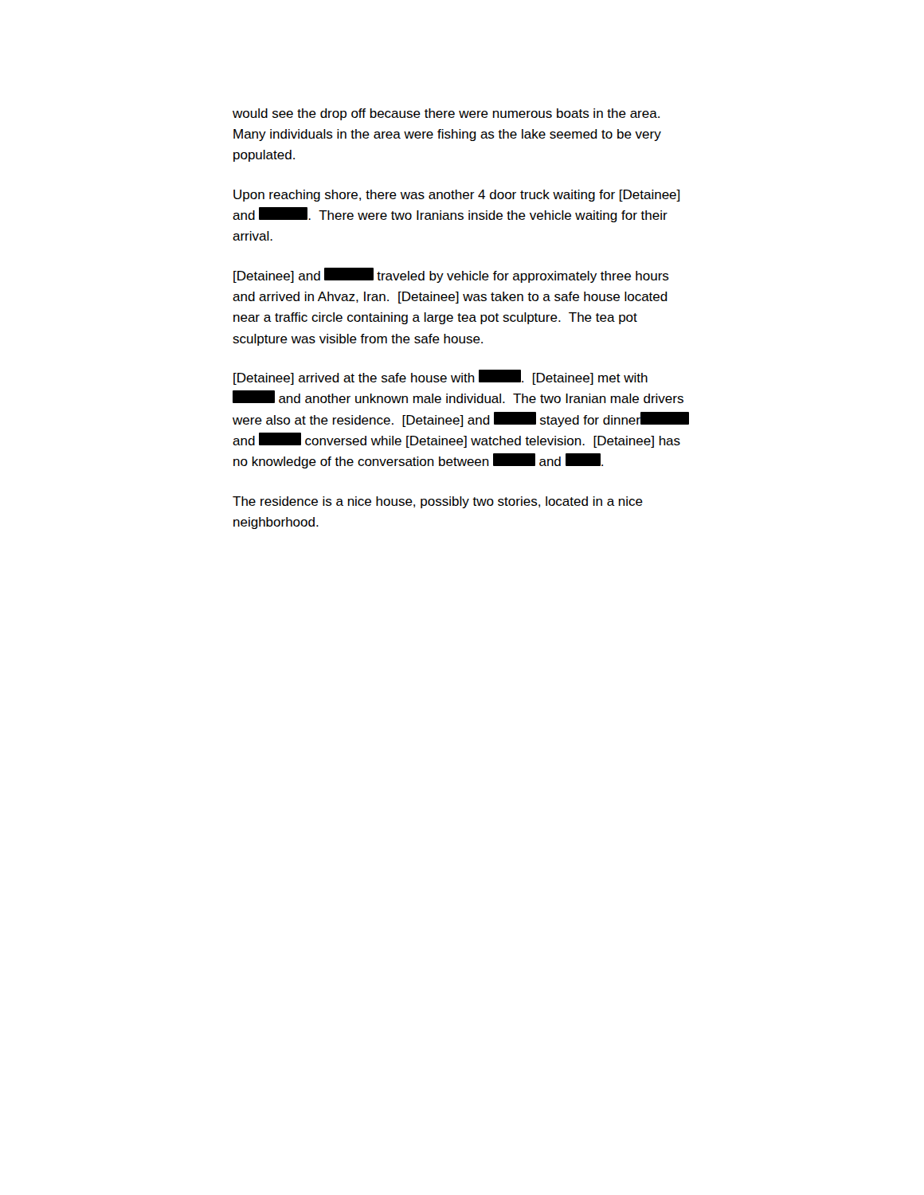would see the drop off because there were numerous boats in the area. Many individuals in the area were fishing as the lake seemed to be very populated.
Upon reaching shore, there was another 4 door truck waiting for [Detainee] and . There were two Iranians inside the vehicle waiting for their arrival.
[Detainee] and traveled by vehicle for approximately three hours and arrived in Ahvaz, Iran. [Detainee] was taken to a safe house located near a traffic circle containing a large tea pot sculpture. The tea pot sculpture was visible from the safe house.
[Detainee] arrived at the safe house with . [Detainee] met with and another unknown male individual. The two Iranian male drivers were also at the residence. [Detainee] and stayed for dinner and conversed while [Detainee] watched television. [Detainee] has no knowledge of the conversation between and .
The residence is a nice house, possibly two stories, located in a nice neighborhood.